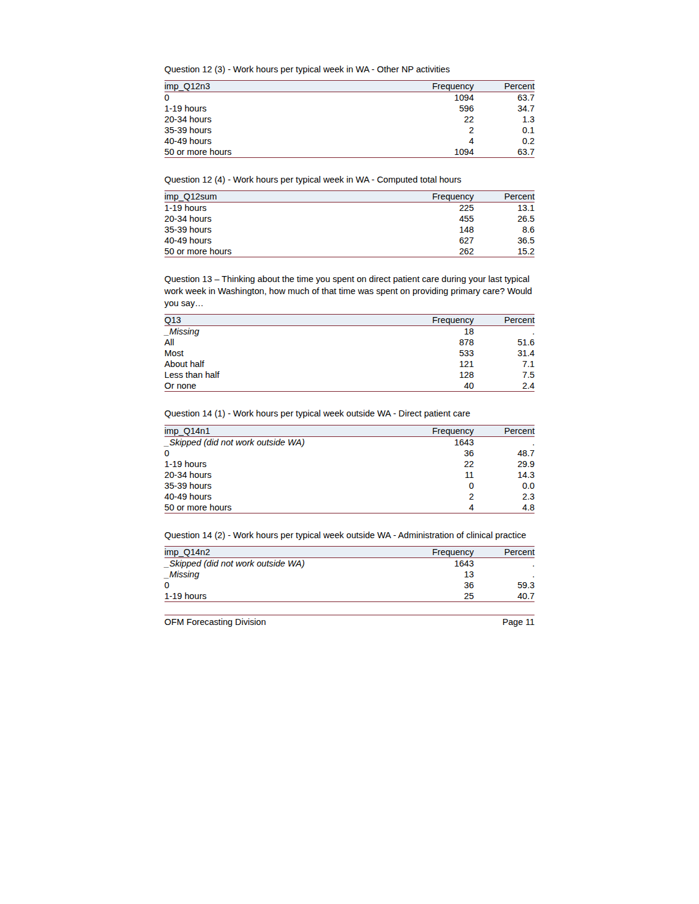Question 12 (3) - Work hours per typical week in WA - Other NP activities
| imp_Q12n3 | Frequency | Percent |
| --- | --- | --- |
| 0 | 1094 | 63.7 |
| 1-19 hours | 596 | 34.7 |
| 20-34 hours | 22 | 1.3 |
| 35-39 hours | 2 | 0.1 |
| 40-49 hours | 4 | 0.2 |
| 50 or more hours | 1094 | 63.7 |
Question 12 (4) - Work hours per typical week in WA - Computed total hours
| imp_Q12sum | Frequency | Percent |
| --- | --- | --- |
| 1-19 hours | 225 | 13.1 |
| 20-34 hours | 455 | 26.5 |
| 35-39 hours | 148 | 8.6 |
| 40-49 hours | 627 | 36.5 |
| 50 or more hours | 262 | 15.2 |
Question 13 – Thinking about the time you spent on direct patient care during your last typical work week in Washington, how much of that time was spent on providing primary care? Would you say…
| Q13 | Frequency | Percent |
| --- | --- | --- |
| _Missing | 18 | . |
| All | 878 | 51.6 |
| Most | 533 | 31.4 |
| About half | 121 | 7.1 |
| Less than half | 128 | 7.5 |
| Or none | 40 | 2.4 |
Question 14 (1) - Work hours per typical week outside WA - Direct patient care
| imp_Q14n1 | Frequency | Percent |
| --- | --- | --- |
| _Skipped (did not work outside WA) | 1643 | . |
| 0 | 36 | 48.7 |
| 1-19 hours | 22 | 29.9 |
| 20-34 hours | 11 | 14.3 |
| 35-39 hours | 0 | 0.0 |
| 40-49 hours | 2 | 2.3 |
| 50 or more hours | 4 | 4.8 |
Question 14 (2) - Work hours per typical week outside WA - Administration of clinical practice
| imp_Q14n2 | Frequency | Percent |
| --- | --- | --- |
| _Skipped (did not work outside WA) | 1643 | . |
| _Missing | 13 | . |
| 0 | 36 | 59.3 |
| 1-19 hours | 25 | 40.7 |
OFM Forecasting Division Page 11